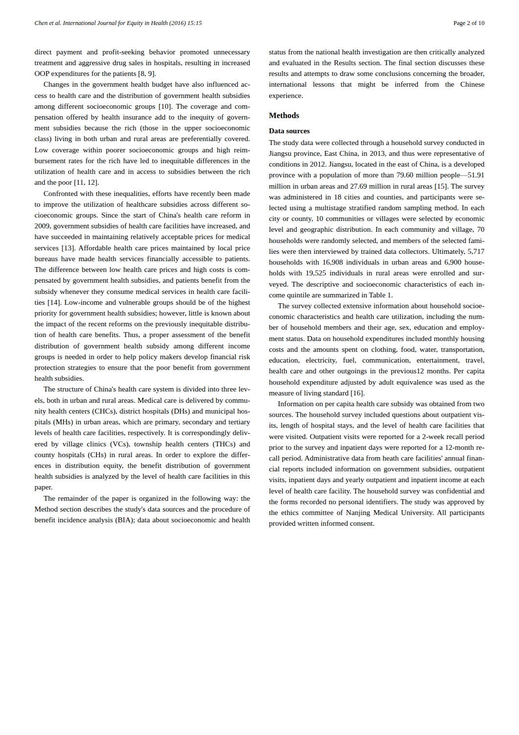Chen et al. International Journal for Equity in Health (2016) 15:15
Page 2 of 10
direct payment and profit-seeking behavior promoted unnecessary treatment and aggressive drug sales in hospitals, resulting in increased OOP expenditures for the patients [8, 9].
Changes in the government health budget have also influenced access to health care and the distribution of government health subsidies among different socioeconomic groups [10]. The coverage and compensation offered by health insurance add to the inequity of government subsidies because the rich (those in the upper socioeconomic class) living in both urban and rural areas are preferentially covered. Low coverage within poorer socioeconomic groups and high reimbursement rates for the rich have led to inequitable differences in the utilization of health care and in access to subsidies between the rich and the poor [11, 12].
Confronted with these inequalities, efforts have recently been made to improve the utilization of healthcare subsidies across different socioeconomic groups. Since the start of China's health care reform in 2009, government subsidies of health care facilities have increased, and have succeeded in maintaining relatively acceptable prices for medical services [13]. Affordable health care prices maintained by local price bureaus have made health services financially accessible to patients. The difference between low health care prices and high costs is compensated by government health subsidies, and patients benefit from the subsidy whenever they consume medical services in health care facilities [14]. Low-income and vulnerable groups should be of the highest priority for government health subsidies; however, little is known about the impact of the recent reforms on the previously inequitable distribution of health care benefits. Thus, a proper assessment of the benefit distribution of government health subsidy among different income groups is needed in order to help policy makers develop financial risk protection strategies to ensure that the poor benefit from government health subsidies.
The structure of China's health care system is divided into three levels, both in urban and rural areas. Medical care is delivered by community health centers (CHCs), district hospitals (DHs) and municipal hospitals (MHs) in urban areas, which are primary, secondary and tertiary levels of health care facilities, respectively. It is correspondingly delivered by village clinics (VCs), township health centers (THCs) and county hospitals (CHs) in rural areas. In order to explore the differences in distribution equity, the benefit distribution of government health subsidies is analyzed by the level of health care facilities in this paper.
The remainder of the paper is organized in the following way: the Method section describes the study's data sources and the procedure of benefit incidence analysis (BIA); data about socioeconomic and health status from the national health investigation are then critically analyzed and evaluated in the Results section. The final section discusses these results and attempts to draw some conclusions concerning the broader, international lessons that might be inferred from the Chinese experience.
Methods
Data sources
The study data were collected through a household survey conducted in Jiangsu province, East China, in 2013, and thus were representative of conditions in 2012. Jiangsu, located in the east of China, is a developed province with a population of more than 79.60 million people—51.91 million in urban areas and 27.69 million in rural areas [15]. The survey was administered in 18 cities and counties, and participants were selected using a multistage stratified random sampling method. In each city or county, 10 communities or villages were selected by economic level and geographic distribution. In each community and village, 70 households were randomly selected, and members of the selected families were then interviewed by trained data collectors. Ultimately, 5,717 households with 16,908 individuals in urban areas and 6,900 households with 19,525 individuals in rural areas were enrolled and surveyed. The descriptive and socioeconomic characteristics of each income quintile are summarized in Table 1.
The survey collected extensive information about household socioeconomic characteristics and health care utilization, including the number of household members and their age, sex, education and employment status. Data on household expenditures included monthly housing costs and the amounts spent on clothing, food, water, transportation, education, electricity, fuel, communication, entertainment, travel, health care and other outgoings in the previous12 months. Per capita household expenditure adjusted by adult equivalence was used as the measure of living standard [16].
Information on per capita health care subsidy was obtained from two sources. The household survey included questions about outpatient visits, length of hospital stays, and the level of health care facilities that were visited. Outpatient visits were reported for a 2-week recall period prior to the survey and inpatient days were reported for a 12-month recall period. Administrative data from heath care facilities' annual financial reports included information on government subsidies, outpatient visits, inpatient days and yearly outpatient and inpatient income at each level of health care facility. The household survey was confidential and the forms recorded no personal identifiers. The study was approved by the ethics committee of Nanjing Medical University. All participants provided written informed consent.